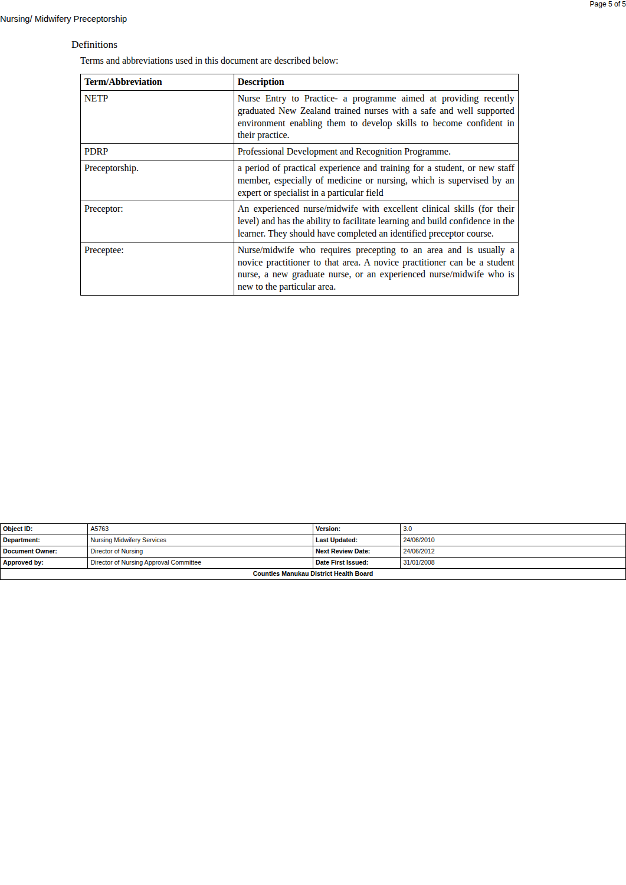Page 5 of 5
Nursing/ Midwifery Preceptorship
Definitions
Terms and abbreviations used in this document are described below:
| Term/Abbreviation | Description |
| --- | --- |
| NETP | Nurse Entry to Practice- a programme aimed at providing recently graduated New Zealand trained nurses with a safe and well supported environment enabling them to develop skills to become confident in their practice. |
| PDRP | Professional Development and Recognition Programme. |
| Preceptorship. | a period of practical experience and training for a student, or new staff member, especially of medicine or nursing, which is supervised by an expert or specialist in a particular field |
| Preceptor: | An experienced nurse/midwife with excellent clinical skills (for their level) and has the ability to facilitate learning and build confidence in the learner. They should have completed an identified preceptor course. |
| Preceptee: | Nurse/midwife who requires precepting to an area and is usually a novice practitioner to that area. A novice practitioner can be a student nurse, a new graduate nurse, or an experienced nurse/midwife who is new to the particular area. |
| Object ID: | A5763 | Version: | 3.0 |
| Department: | Nursing Midwifery Services | Last Updated: | 24/06/2010 |
| Document Owner: | Director of Nursing | Next Review Date: | 24/06/2012 |
| Approved by: | Director of Nursing Approval Committee | Date First Issued: | 31/01/2008 |
| Counties Manukau District Health Board |